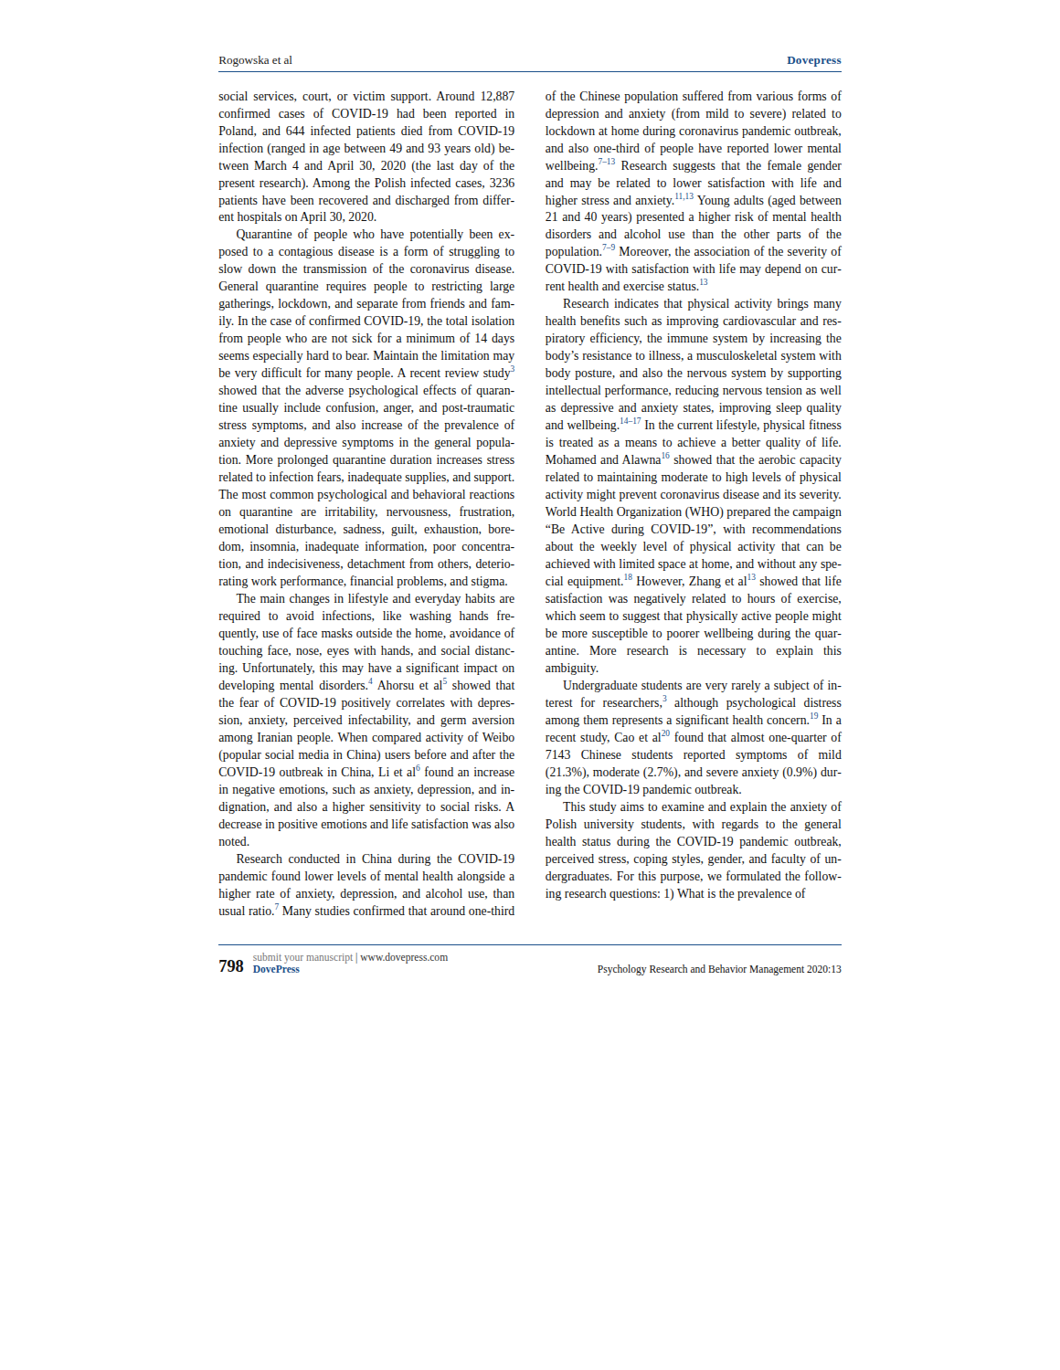Rogowska et al
Dovepress
social services, court, or victim support. Around 12,887 confirmed cases of COVID-19 had been reported in Poland, and 644 infected patients died from COVID-19 infection (ranged in age between 49 and 93 years old) between March 4 and April 30, 2020 (the last day of the present research). Among the Polish infected cases, 3236 patients have been recovered and discharged from different hospitals on April 30, 2020.
Quarantine of people who have potentially been exposed to a contagious disease is a form of struggling to slow down the transmission of the coronavirus disease. General quarantine requires people to restricting large gatherings, lockdown, and separate from friends and family. In the case of confirmed COVID-19, the total isolation from people who are not sick for a minimum of 14 days seems especially hard to bear. Maintain the limitation may be very difficult for many people. A recent review study3 showed that the adverse psychological effects of quarantine usually include confusion, anger, and post-traumatic stress symptoms, and also increase of the prevalence of anxiety and depressive symptoms in the general population. More prolonged quarantine duration increases stress related to infection fears, inadequate supplies, and support. The most common psychological and behavioral reactions on quarantine are irritability, nervousness, frustration, emotional disturbance, sadness, guilt, exhaustion, boredom, insomnia, inadequate information, poor concentration, and indecisiveness, detachment from others, deteriorating work performance, financial problems, and stigma.
The main changes in lifestyle and everyday habits are required to avoid infections, like washing hands frequently, use of face masks outside the home, avoidance of touching face, nose, eyes with hands, and social distancing. Unfortunately, this may have a significant impact on developing mental disorders.4 Ahorsu et al5 showed that the fear of COVID-19 positively correlates with depression, anxiety, perceived infectability, and germ aversion among Iranian people. When compared activity of Weibo (popular social media in China) users before and after the COVID-19 outbreak in China, Li et al6 found an increase in negative emotions, such as anxiety, depression, and indignation, and also a higher sensitivity to social risks. A decrease in positive emotions and life satisfaction was also noted.
Research conducted in China during the COVID-19 pandemic found lower levels of mental health alongside a higher rate of anxiety, depression, and alcohol use, than usual ratio.7 Many studies confirmed that around one-third of the Chinese population suffered from various forms of depression and anxiety (from mild to severe) related to lockdown at home during coronavirus pandemic outbreak, and also one-third of people have reported lower mental wellbeing.7–13 Research suggests that the female gender and may be related to lower satisfaction with life and higher stress and anxiety.11,13 Young adults (aged between 21 and 40 years) presented a higher risk of mental health disorders and alcohol use than the other parts of the population.7–9 Moreover, the association of the severity of COVID-19 with satisfaction with life may depend on current health and exercise status.13
Research indicates that physical activity brings many health benefits such as improving cardiovascular and respiratory efficiency, the immune system by increasing the body’s resistance to illness, a musculoskeletal system with body posture, and also the nervous system by supporting intellectual performance, reducing nervous tension as well as depressive and anxiety states, improving sleep quality and wellbeing.14–17 In the current lifestyle, physical fitness is treated as a means to achieve a better quality of life. Mohamed and Alawna16 showed that the aerobic capacity related to maintaining moderate to high levels of physical activity might prevent coronavirus disease and its severity. World Health Organization (WHO) prepared the campaign “Be Active during COVID-19”, with recommendations about the weekly level of physical activity that can be achieved with limited space at home, and without any special equipment.18 However, Zhang et al13 showed that life satisfaction was negatively related to hours of exercise, which seem to suggest that physically active people might be more susceptible to poorer wellbeing during the quarantine. More research is necessary to explain this ambiguity.
Undergraduate students are very rarely a subject of interest for researchers,3 although psychological distress among them represents a significant health concern.19 In a recent study, Cao et al20 found that almost one-quarter of 7143 Chinese students reported symptoms of mild (21.3%), moderate (2.7%), and severe anxiety (0.9%) during the COVID-19 pandemic outbreak.
This study aims to examine and explain the anxiety of Polish university students, with regards to the general health status during the COVID-19 pandemic outbreak, perceived stress, coping styles, gender, and faculty of undergraduates. For this purpose, we formulated the following research questions: 1) What is the prevalence of
798
submit your manuscript | www.dovepress.com
Dove Press
Psychology Research and Behavior Management 2020:13